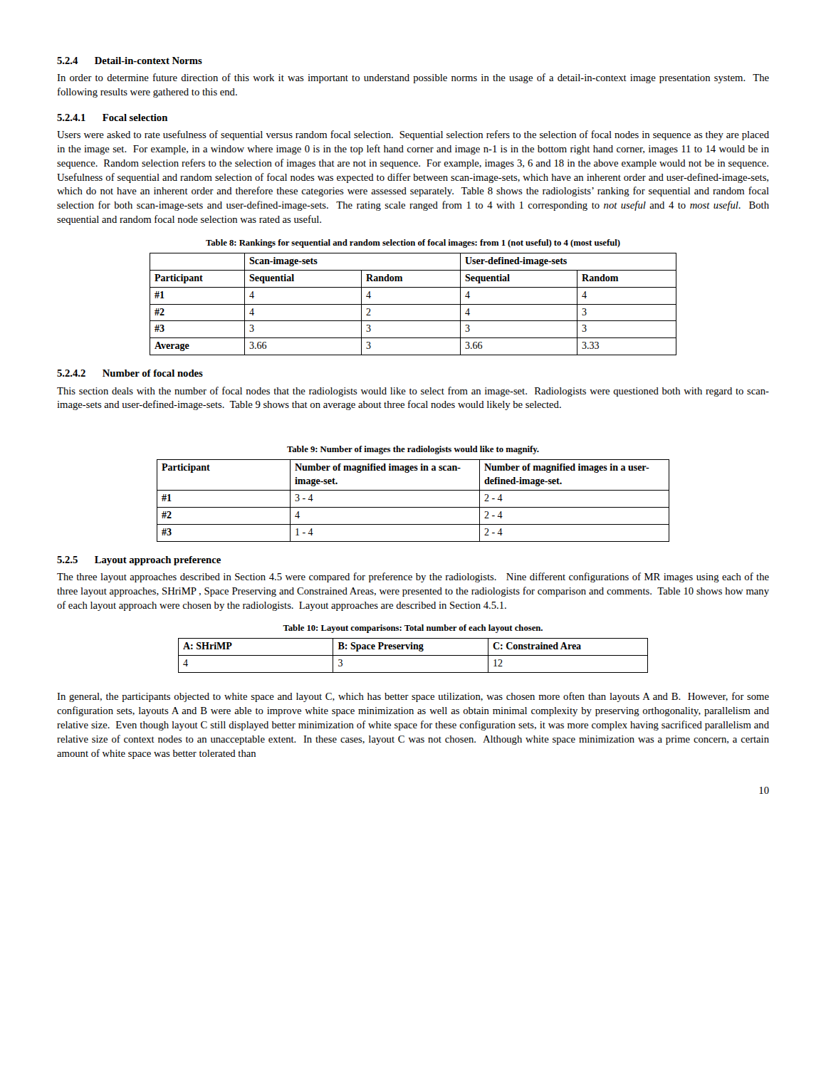5.2.4 Detail-in-context Norms
In order to determine future direction of this work it was important to understand possible norms in the usage of a detail-in-context image presentation system. The following results were gathered to this end.
5.2.4.1 Focal selection
Users were asked to rate usefulness of sequential versus random focal selection. Sequential selection refers to the selection of focal nodes in sequence as they are placed in the image set. For example, in a window where image 0 is in the top left hand corner and image n-1 is in the bottom right hand corner, images 11 to 14 would be in sequence. Random selection refers to the selection of images that are not in sequence. For example, images 3, 6 and 18 in the above example would not be in sequence. Usefulness of sequential and random selection of focal nodes was expected to differ between scan-image-sets, which have an inherent order and user-defined-image-sets, which do not have an inherent order and therefore these categories were assessed separately. Table 8 shows the radiologists’ ranking for sequential and random focal selection for both scan-image-sets and user-defined-image-sets. The rating scale ranged from 1 to 4 with 1 corresponding to not useful and 4 to most useful. Both sequential and random focal node selection was rated as useful.
Table 8: Rankings for sequential and random selection of focal images: from 1 (not useful) to 4 (most useful)
| | Scan-image-sets | User-defined-image-sets |
| Participant | Sequential | Random | Sequential | Random |
| #1 | 4 | 4 | 4 | 4 |
| #2 | 4 | 2 | 4 | 3 |
| #3 | 3 | 3 | 3 | 3 |
| Average | 3.66 | 3 | 3.66 | 3.33 |
5.2.4.2 Number of focal nodes
This section deals with the number of focal nodes that the radiologists would like to select from an image-set. Radiologists were questioned both with regard to scan-image-sets and user-defined-image-sets. Table 9 shows that on average about three focal nodes would likely be selected.
Table 9: Number of images the radiologists would like to magnify.
| Participant | Number of magnified images in a scan-image-set. | Number of magnified images in a user-defined-image-set. |
| #1 | 3 - 4 | 2 - 4 |
| #2 | 4 | 2 - 4 |
| #3 | 1 - 4 | 2 - 4 |
5.2.5 Layout approach preference
The three layout approaches described in Section 4.5 were compared for preference by the radiologists. Nine different configurations of MR images using each of the three layout approaches, SHriMP , Space Preserving and Constrained Areas, were presented to the radiologists for comparison and comments. Table 10 shows how many of each layout approach were chosen by the radiologists. Layout approaches are described in Section 4.5.1.
Table 10: Layout comparisons: Total number of each layout chosen.
| A: SHriMP | B: Space Preserving | C: Constrained Area |
| 4 | 3 | 12 |
In general, the participants objected to white space and layout C, which has better space utilization, was chosen more often than layouts A and B. However, for some configuration sets, layouts A and B were able to improve white space minimization as well as obtain minimal complexity by preserving orthogonality, parallelism and relative size. Even though layout C still displayed better minimization of white space for these configuration sets, it was more complex having sacrificed parallelism and relative size of context nodes to an unacceptable extent. In these cases, layout C was not chosen. Although white space minimization was a prime concern, a certain amount of white space was better tolerated than
10